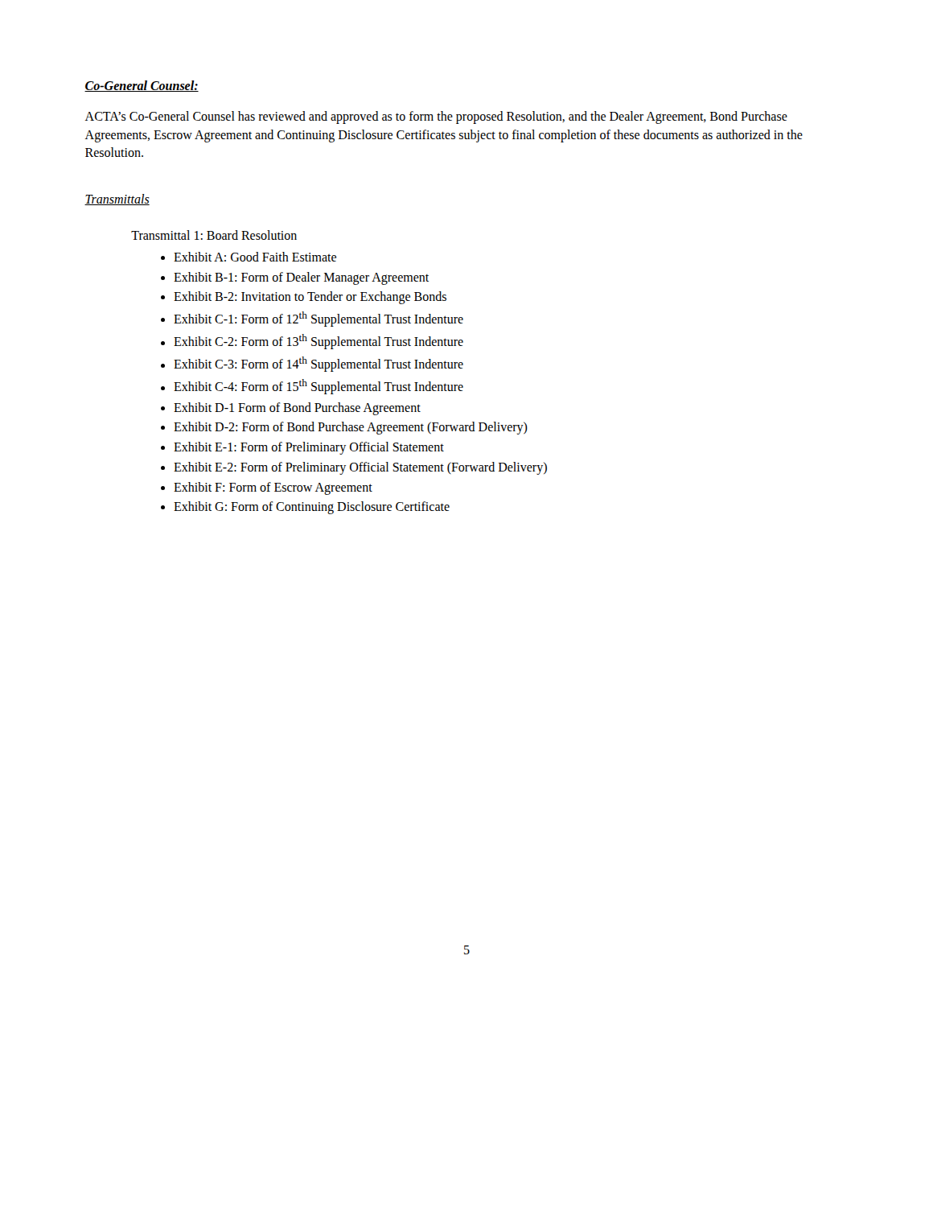Co-General Counsel:
ACTA’s Co-General Counsel has reviewed and approved as to form the proposed Resolution, and the Dealer Agreement, Bond Purchase Agreements, Escrow Agreement and Continuing Disclosure Certificates subject to final completion of these documents as authorized in the Resolution.
Transmittals
Transmittal 1: Board Resolution
Exhibit A: Good Faith Estimate
Exhibit B-1: Form of Dealer Manager Agreement
Exhibit B-2: Invitation to Tender or Exchange Bonds
Exhibit C-1: Form of 12th Supplemental Trust Indenture
Exhibit C-2: Form of 13th Supplemental Trust Indenture
Exhibit C-3: Form of 14th Supplemental Trust Indenture
Exhibit C-4: Form of 15th Supplemental Trust Indenture
Exhibit D-1 Form of Bond Purchase Agreement
Exhibit D-2: Form of Bond Purchase Agreement (Forward Delivery)
Exhibit E-1: Form of Preliminary Official Statement
Exhibit E-2: Form of Preliminary Official Statement (Forward Delivery)
Exhibit F: Form of Escrow Agreement
Exhibit G: Form of Continuing Disclosure Certificate
5